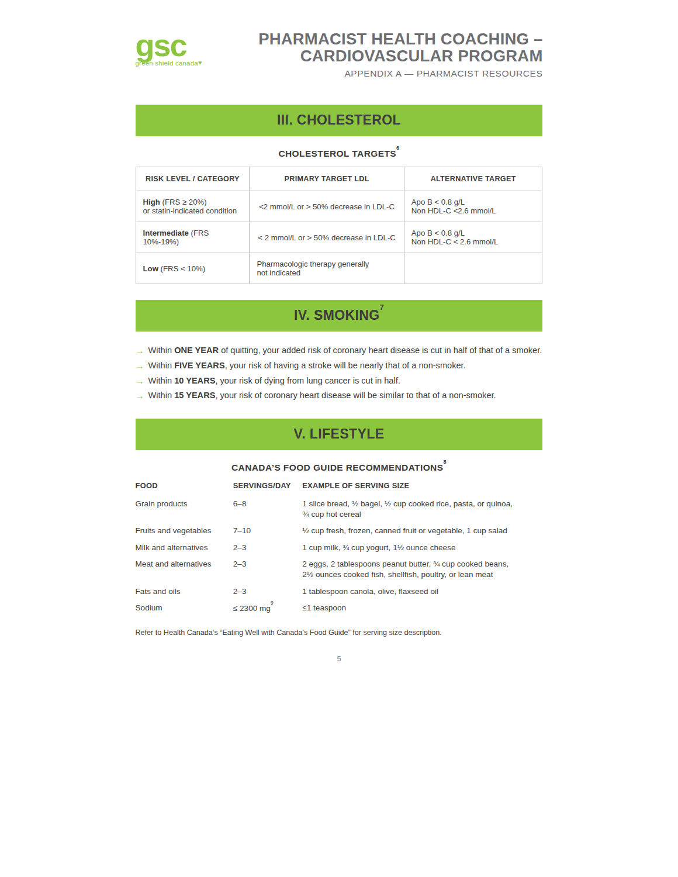gsc
green shield canada♥
Pharmacist Health Coaching – Cardiovascular Program
Appendix A — Pharmacist Resources
III. Cholesterol
Cholesterol Targets6
| Risk Level / Category | Primary Target LDL | Alternative Target |
| --- | --- | --- |
| High (FRS ≥ 20%) or statin-indicated condition | <2 mmol/L or > 50% decrease in LDL-C | Apo B < 0.8 g/L Non HDL-C <2.6 mmol/L |
| Intermediate (FRS 10%-19%) | < 2 mmol/L or > 50% decrease in LDL-C | Apo B < 0.8 g/L Non HDL-C < 2.6 mmol/L |
| Low (FRS < 10%) | Pharmacologic therapy generally not indicated | |
IV. Smoking7
Within ONE YEAR of quitting, your added risk of coronary heart disease is cut in half of that of a smoker.
Within FIVE YEARS, your risk of having a stroke will be nearly that of a non-smoker.
Within 10 YEARS, your risk of dying from lung cancer is cut in half.
Within 15 YEARS, your risk of coronary heart disease will be similar to that of a non-smoker.
V. Lifestyle
Canada’s Food Guide Recommendations8
| Food | Servings/Day | Example of Serving Size |
| --- | --- | --- |
| Grain products | 6–8 | 1 slice bread, ½ bagel, ½ cup cooked rice, pasta, or quinoa, ¾ cup hot cereal |
| Fruits and vegetables | 7–10 | ½ cup fresh, frozen, canned fruit or vegetable, 1 cup salad |
| Milk and alternatives | 2–3 | 1 cup milk, ¾ cup yogurt, 1½ ounce cheese |
| Meat and alternatives | 2–3 | 2 eggs, 2 tablespoons peanut butter, ¾ cup cooked beans, 2½ ounces cooked fish, shellfish, poultry, or lean meat |
| Fats and oils | 2–3 | 1 tablespoon canola, olive, flaxseed oil |
| Sodium | ≤ 2300 mg 9 | ≤1 teaspoon |
Refer to Health Canada’s “Eating Well with Canada’s Food Guide” for serving size description.
5